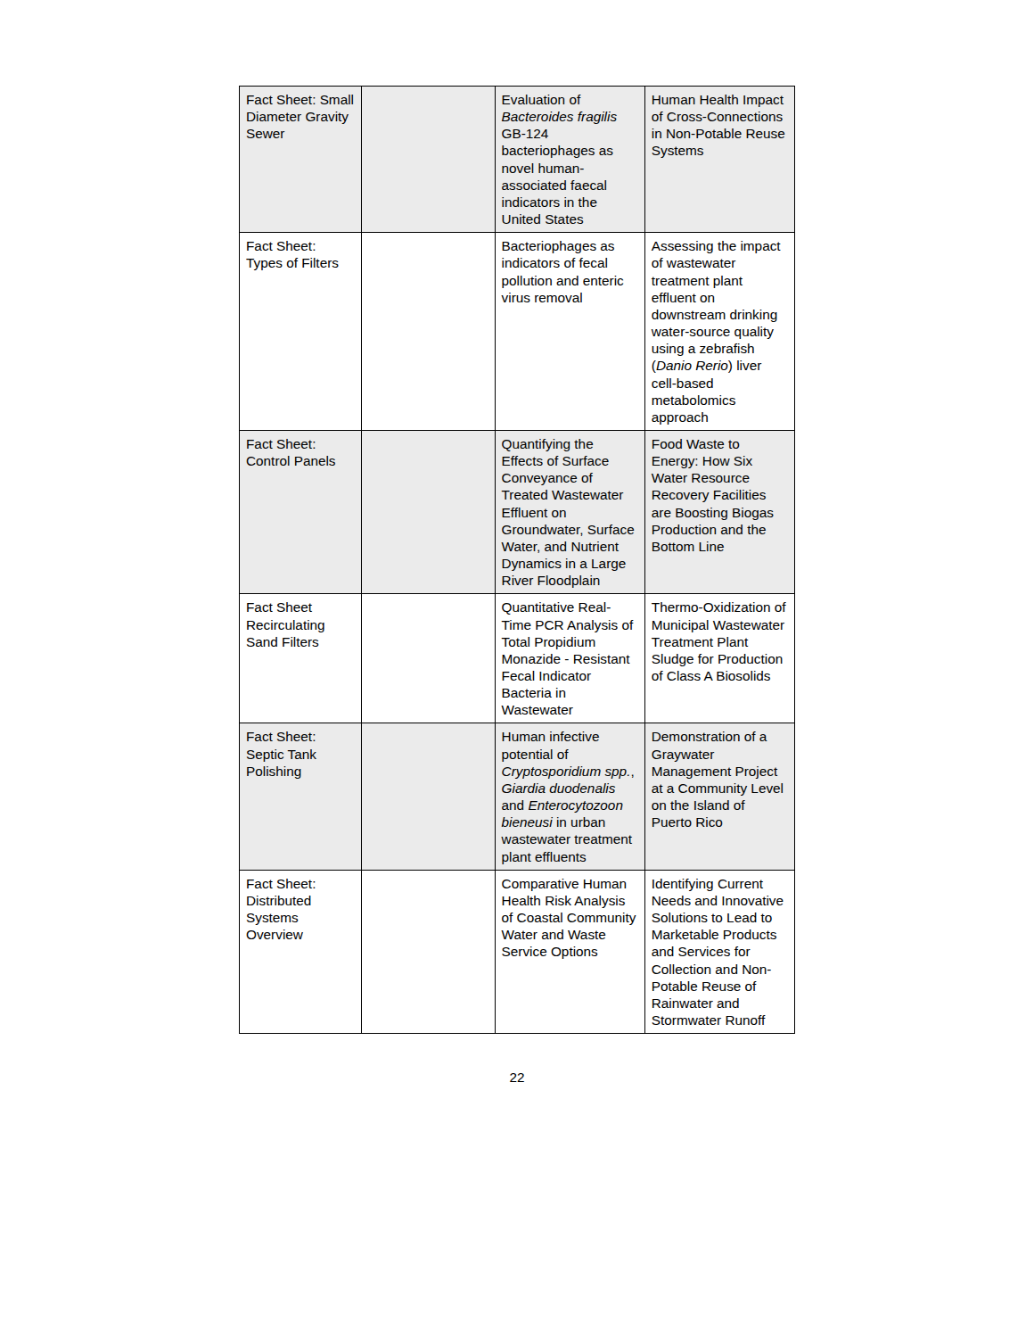| Fact Sheet: Small Diameter Gravity Sewer | | Evaluation of Bacteroides fragilis GB-124 bacteriophages as novel human-associated faecal indicators in the United States | Human Health Impact of Cross-Connections in Non-Potable Reuse Systems |
| Fact Sheet: Types of Filters | | Bacteriophages as indicators of fecal pollution and enteric virus removal | Assessing the impact of wastewater treatment plant effluent on downstream drinking water-source quality using a zebrafish ( Danio Rerio ) liver cell-based metabolomics approach |
| Fact Sheet: Control Panels | | Quantifying the Effects of Surface Conveyance of Treated Wastewater Effluent on Groundwater, Surface Water, and Nutrient Dynamics in a Large River Floodplain | Food Waste to Energy: How Six Water Resource Recovery Facilities are Boosting Biogas Production and the Bottom Line |
| Fact Sheet Recirculating Sand Filters | | Quantitative Real-Time PCR Analysis of Total Propidium Monazide - Resistant Fecal Indicator Bacteria in Wastewater | Thermo-Oxidization of Municipal Wastewater Treatment Plant Sludge for Production of Class A Biosolids |
| Fact Sheet: Septic Tank Polishing | | Human infective potential of Cryptosporidium spp. , Giardia duodenalis and Enterocytozoon bieneusi in urban wastewater treatment plant effluents | Demonstration of a Graywater Management Project at a Community Level on the Island of Puerto Rico |
| Fact Sheet: Distributed Systems Overview | | Comparative Human Health Risk Analysis of Coastal Community Water and Waste Service Options | Identifying Current Needs and Innovative Solutions to Lead to Marketable Products and Services for Collection and Non-Potable Reuse of Rainwater and Stormwater Runoff |
22